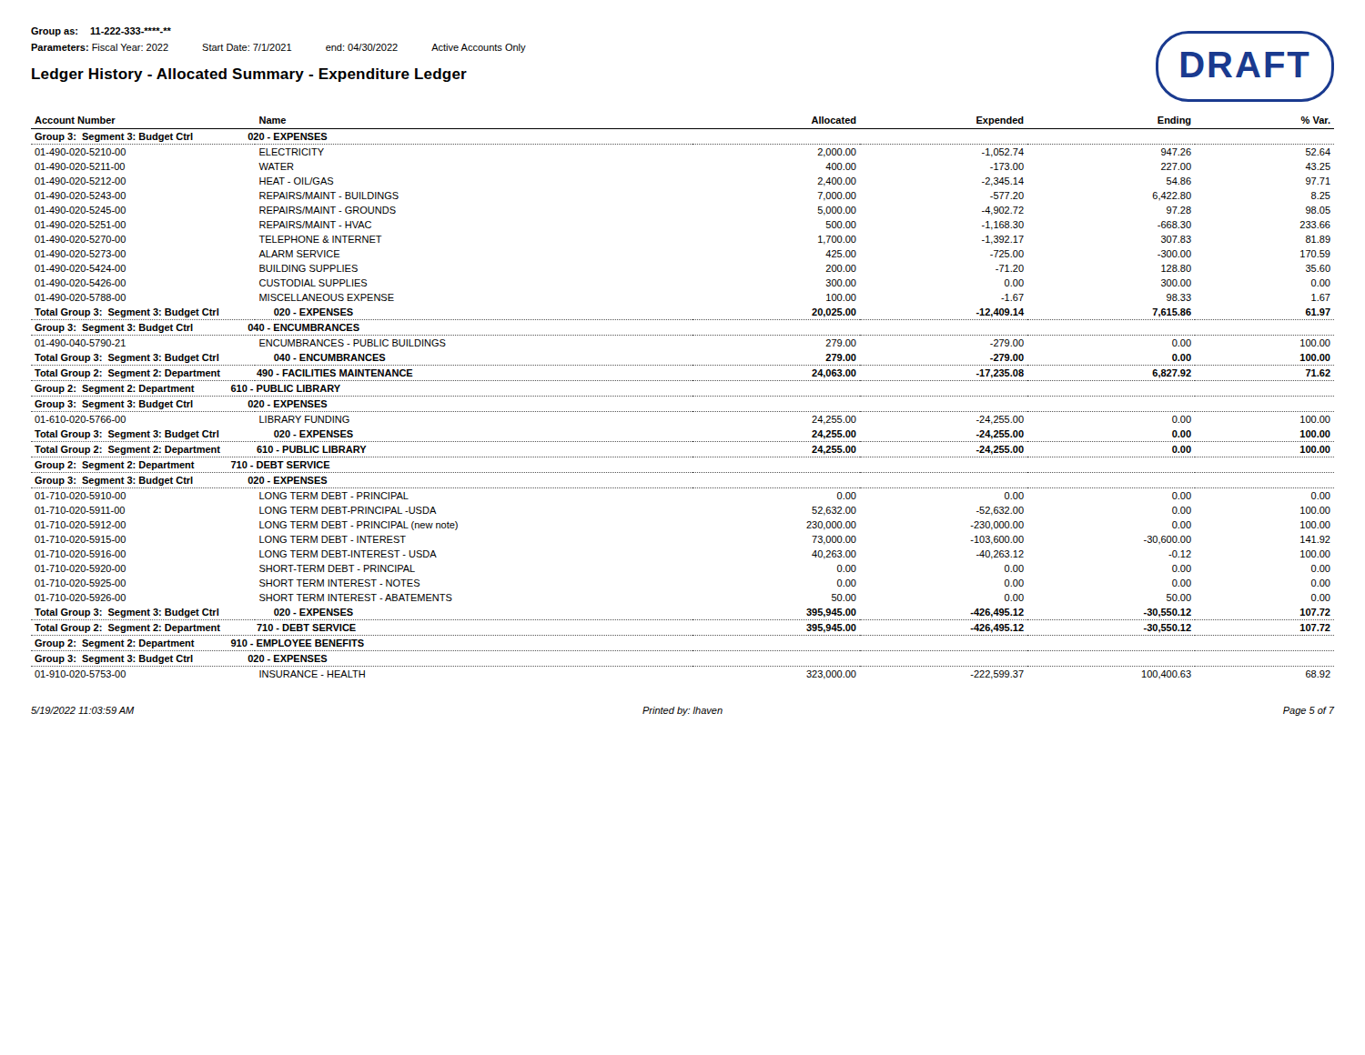DRAFT
Group as: 11-222-333-****-**
Parameters: Fiscal Year: 2022 Start Date: 7/1/2021 end: 04/30/2022 Active Accounts Only
Ledger History - Allocated Summary - Expenditure Ledger
| Account Number | Name | Allocated | Expended | Ending | % Var. |
| --- | --- | --- | --- | --- | --- |
| Group 3: Segment 3: Budget Ctrl 020 - EXPENSES | | | | |
| 01-490-020-5210-00 | ELECTRICITY | 2,000.00 | -1,052.74 | 947.26 | 52.64 |
| 01-490-020-5211-00 | WATER | 400.00 | -173.00 | 227.00 | 43.25 |
| 01-490-020-5212-00 | HEAT - OIL/GAS | 2,400.00 | -2,345.14 | 54.86 | 97.71 |
| 01-490-020-5243-00 | REPAIRS/MAINT - BUILDINGS | 7,000.00 | -577.20 | 6,422.80 | 8.25 |
| 01-490-020-5245-00 | REPAIRS/MAINT - GROUNDS | 5,000.00 | -4,902.72 | 97.28 | 98.05 |
| 01-490-020-5251-00 | REPAIRS/MAINT - HVAC | 500.00 | -1,168.30 | -668.30 | 233.66 |
| 01-490-020-5270-00 | TELEPHONE & INTERNET | 1,700.00 | -1,392.17 | 307.83 | 81.89 |
| 01-490-020-5273-00 | ALARM SERVICE | 425.00 | -725.00 | -300.00 | 170.59 |
| 01-490-020-5424-00 | BUILDING SUPPLIES | 200.00 | -71.20 | 128.80 | 35.60 |
| 01-490-020-5426-00 | CUSTODIAL SUPPLIES | 300.00 | 0.00 | 300.00 | 0.00 |
| 01-490-020-5788-00 | MISCELLANEOUS EXPENSE | 100.00 | -1.67 | 98.33 | 1.67 |
| Total Group 3: Segment 3: Budget Ctrl 020 - EXPENSES | 20,025.00 | -12,409.14 | 7,615.86 | 61.97 |
| Group 3: Segment 3: Budget Ctrl 040 - ENCUMBRANCES | | | | |
| 01-490-040-5790-21 | ENCUMBRANCES - PUBLIC BUILDINGS | 279.00 | -279.00 | 0.00 | 100.00 |
| Total Group 3: Segment 3: Budget Ctrl 040 - ENCUMBRANCES | 279.00 | -279.00 | 0.00 | 100.00 |
| Total Group 2: Segment 2: Department 490 - FACILITIES MAINTENANCE | 24,063.00 | -17,235.08 | 6,827.92 | 71.62 |
| Group 2: Segment 2: Department 610 - PUBLIC LIBRARY | | | | |
| Group 3: Segment 3: Budget Ctrl 020 - EXPENSES | | | | |
| 01-610-020-5766-00 | LIBRARY FUNDING | 24,255.00 | -24,255.00 | 0.00 | 100.00 |
| Total Group 3: Segment 3: Budget Ctrl 020 - EXPENSES | 24,255.00 | -24,255.00 | 0.00 | 100.00 |
| Total Group 2: Segment 2: Department 610 - PUBLIC LIBRARY | 24,255.00 | -24,255.00 | 0.00 | 100.00 |
| Group 2: Segment 2: Department 710 - DEBT SERVICE | | | | |
| Group 3: Segment 3: Budget Ctrl 020 - EXPENSES | | | | |
| 01-710-020-5910-00 | LONG TERM DEBT - PRINCIPAL | 0.00 | 0.00 | 0.00 | 0.00 |
| 01-710-020-5911-00 | LONG TERM DEBT-PRINCIPAL -USDA | 52,632.00 | -52,632.00 | 0.00 | 100.00 |
| 01-710-020-5912-00 | LONG TERM DEBT - PRINCIPAL (new note) | 230,000.00 | -230,000.00 | 0.00 | 100.00 |
| 01-710-020-5915-00 | LONG TERM DEBT - INTEREST | 73,000.00 | -103,600.00 | -30,600.00 | 141.92 |
| 01-710-020-5916-00 | LONG TERM DEBT-INTEREST - USDA | 40,263.00 | -40,263.12 | -0.12 | 100.00 |
| 01-710-020-5920-00 | SHORT-TERM DEBT - PRINCIPAL | 0.00 | 0.00 | 0.00 | 0.00 |
| 01-710-020-5925-00 | SHORT TERM INTEREST - NOTES | 0.00 | 0.00 | 0.00 | 0.00 |
| 01-710-020-5926-00 | SHORT TERM INTEREST - ABATEMENTS | 50.00 | 0.00 | 50.00 | 0.00 |
| Total Group 3: Segment 3: Budget Ctrl 020 - EXPENSES | 395,945.00 | -426,495.12 | -30,550.12 | 107.72 |
| Total Group 2: Segment 2: Department 710 - DEBT SERVICE | 395,945.00 | -426,495.12 | -30,550.12 | 107.72 |
| Group 2: Segment 2: Department 910 - EMPLOYEE BENEFITS | | | | |
| Group 3: Segment 3: Budget Ctrl 020 - EXPENSES | | | | |
| 01-910-020-5753-00 | INSURANCE - HEALTH | 323,000.00 | -222,599.37 | 100,400.63 | 68.92 |
5/19/2022 11:03:59 AM Printed by: lhaven Page 5 of 7